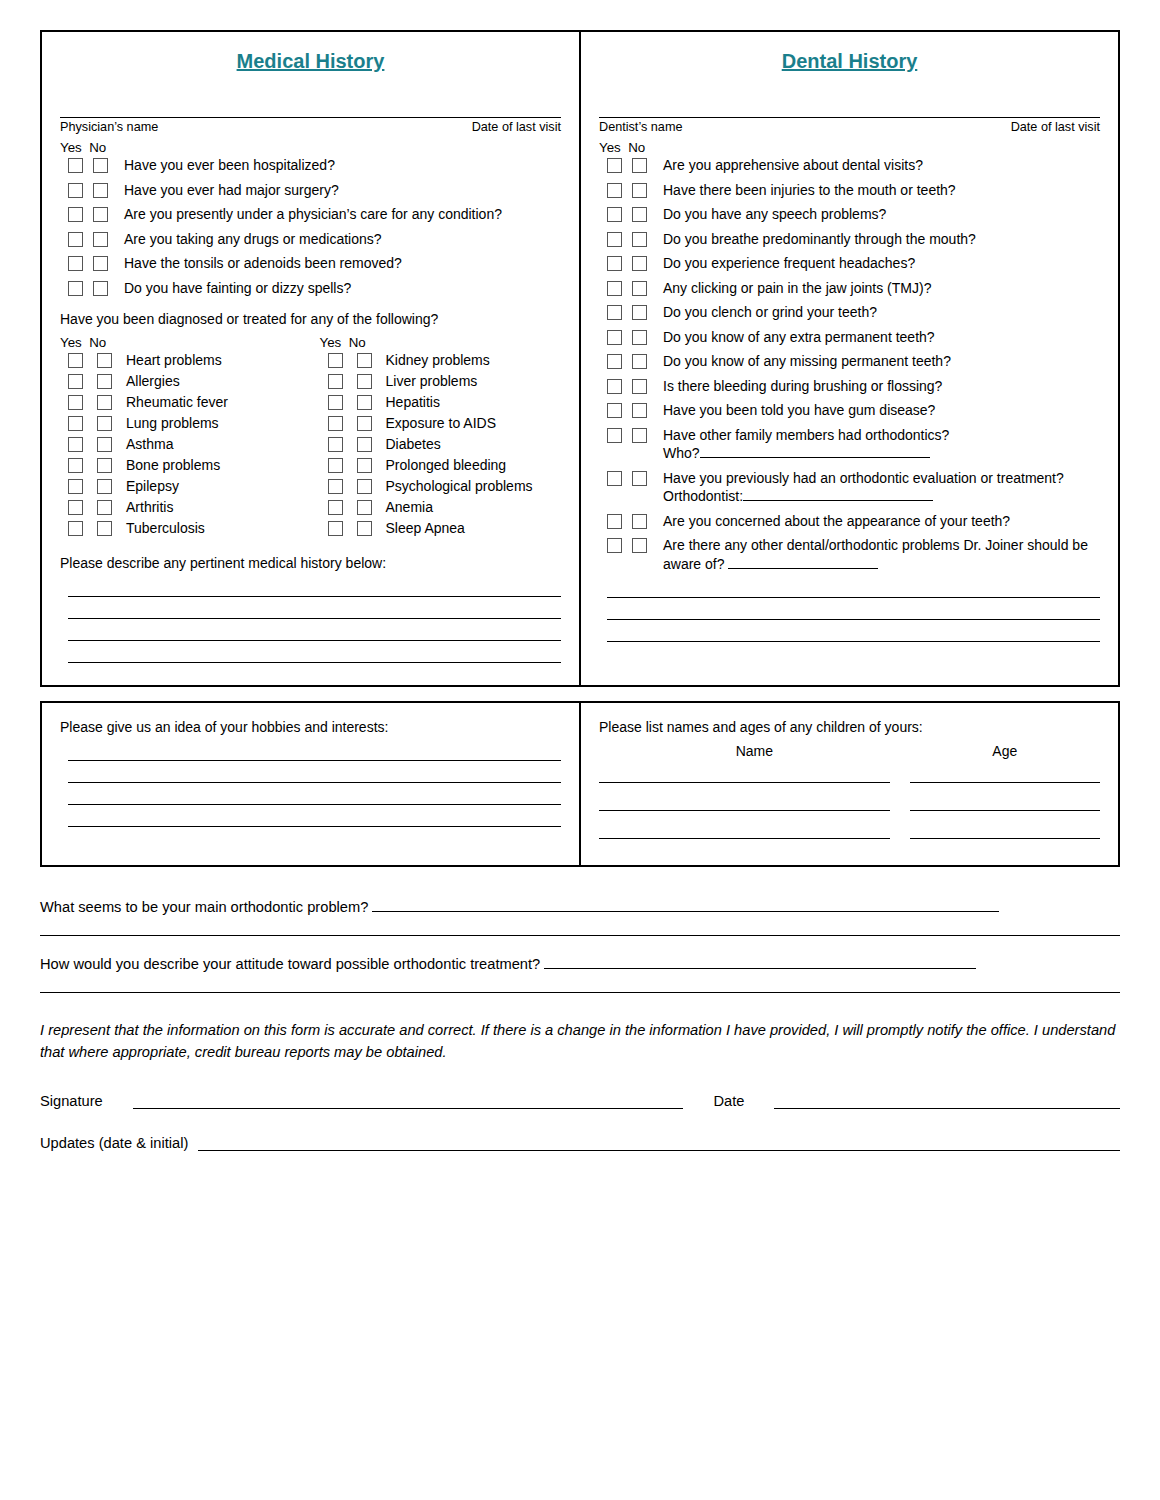Medical History
Physician’s name Date of last visit
Yes No
Have you ever been hospitalized?
Have you ever had major surgery?
Are you presently under a physician’s care for any condition?
Are you taking any drugs or medications?
Have the tonsils or adenoids been removed?
Do you have fainting or dizzy spells?
Have you been diagnosed or treated for any of the following?
Yes No
Heart problems
Allergies
Rheumatic fever
Lung problems
Asthma
Bone problems
Epilepsy
Arthritis
Tuberculosis
Yes No
Kidney problems
Liver problems
Hepatitis
Exposure to AIDS
Diabetes
Prolonged bleeding
Psychological problems
Anemia
Sleep Apnea
Please describe any pertinent medical history below:
Dental History
Dentist’s name Date of last visit
Yes No
Are you apprehensive about dental visits?
Have there been injuries to the mouth or teeth?
Do you have any speech problems?
Do you breathe predominantly through the mouth?
Do you experience frequent headaches?
Any clicking or pain in the jaw joints (TMJ)?
Do you clench or grind your teeth?
Do you know of any extra permanent teeth?
Do you know of any missing permanent teeth?
Is there bleeding during brushing or flossing?
Have you been told you have gum disease?
Have other family members had orthodontics?
Who?
Have you previously had an orthodontic evaluation or treatment?
Orthodontist:
Are you concerned about the appearance of your teeth?
Are there any other dental/orthodontic problems Dr. Joiner should be aware of?
Please give us an idea of your hobbies and interests:
Please list names and ages of any children of yours:
Name Age
What seems to be your main orthodontic problem?
How would you describe your attitude toward possible orthodontic treatment?
I represent that the information on this form is accurate and correct. If there is a change in the information I have provided, I will promptly notify the office. I understand that where appropriate, credit bureau reports may be obtained.
Signature Date
Updates (date & initial)